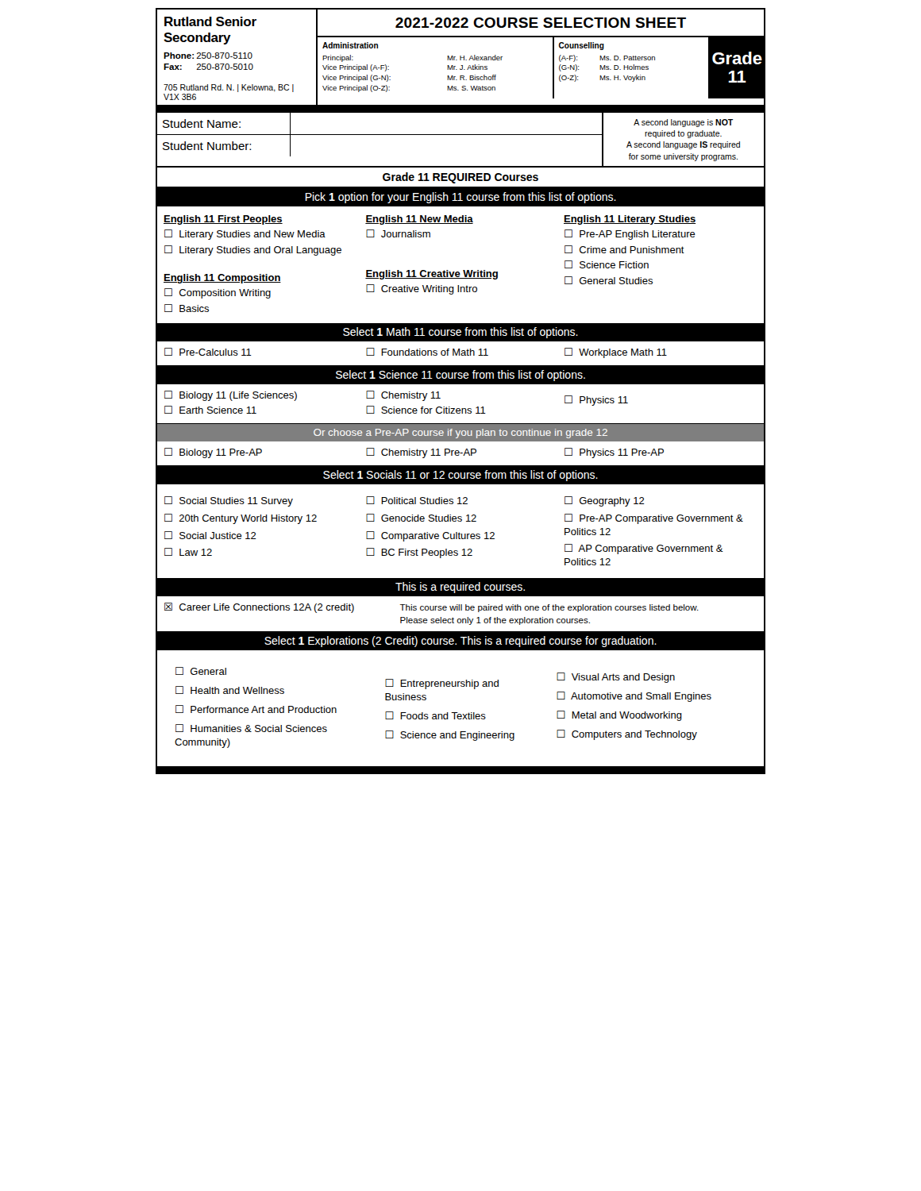Rutland Senior Secondary
Phone: 250-870-5110
Fax: 250-870-5010
705 Rutland Rd. N. | Kelowna, BC | V1X 3B6
2021-2022 COURSE SELECTION SHEET
Administration
| Principal: | Mr. H. Alexander |
| Vice Principal (A-F): | Mr. J. Atkins |
| Vice Principal (G-N): | Mr. R. Bischoff |
| Vice Principal (O-Z): | Ms. S. Watson |
Counselling
| (A-F): | Ms. D. Patterson |
| (G-N): | Ms. D. Holmes |
| (O-Z): | Ms. H. Voykin |
Grade
11
Student Name:
Student Number:
A second language is NOT
required to graduate.
A second language IS required
for some university programs.
Grade 11 REQUIRED Courses
Pick 1 option for your English 11 course from this list of options.
English 11 First Peoples
☐ Literary Studies and New Media
☐ Literary Studies and Oral Language
English 11 Composition
☐ Composition Writing
☐ Basics
English 11 New Media
☐ Journalism
English 11 Creative Writing
☐ Creative Writing Intro
English 11 Literary Studies
☐ Pre-AP English Literature
☐ Crime and Punishment
☐ Science Fiction
☐ General Studies
Select 1 Math 11 course from this list of options.
☐ Pre-Calculus 11
☐ Foundations of Math 11
☐ Workplace Math 11
Select 1 Science 11 course from this list of options.
☐ Biology 11 (Life Sciences)
☐ Earth Science 11
☐ Chemistry 11
☐ Science for Citizens 11
☐ Physics 11
Or choose a Pre-AP course if you plan to continue in grade 12
☐ Biology 11 Pre-AP
☐ Chemistry 11 Pre-AP
☐ Physics 11 Pre-AP
Select 1 Socials 11 or 12 course from this list of options.
☐ Social Studies 11 Survey
☐ 20th Century World History 12
☐ Social Justice 12
☐ Law 12
☐ Political Studies 12
☐ Genocide Studies 12
☐ Comparative Cultures 12
☐ BC First Peoples 12
☐ Geography 12
☐ Pre-AP Comparative Government & Politics 12
☐ AP Comparative Government & Politics 12
This is a required courses.
☒ Career Life Connections 12A (2 credit)
This course will be paired with one of the exploration courses listed below.
Please select only 1 of the exploration courses.
Select 1 Explorations (2 Credit) course. This is a required course for graduation.
☐ General
☐ Health and Wellness
☐ Performance Art and Production
☐ Humanities & Social Sciences Community)
☐ Entrepreneurship and Business
☐ Foods and Textiles
☐ Science and Engineering
☐ Visual Arts and Design
☐ Automotive and Small Engines
☐ Metal and Woodworking
☐ Computers and Technology